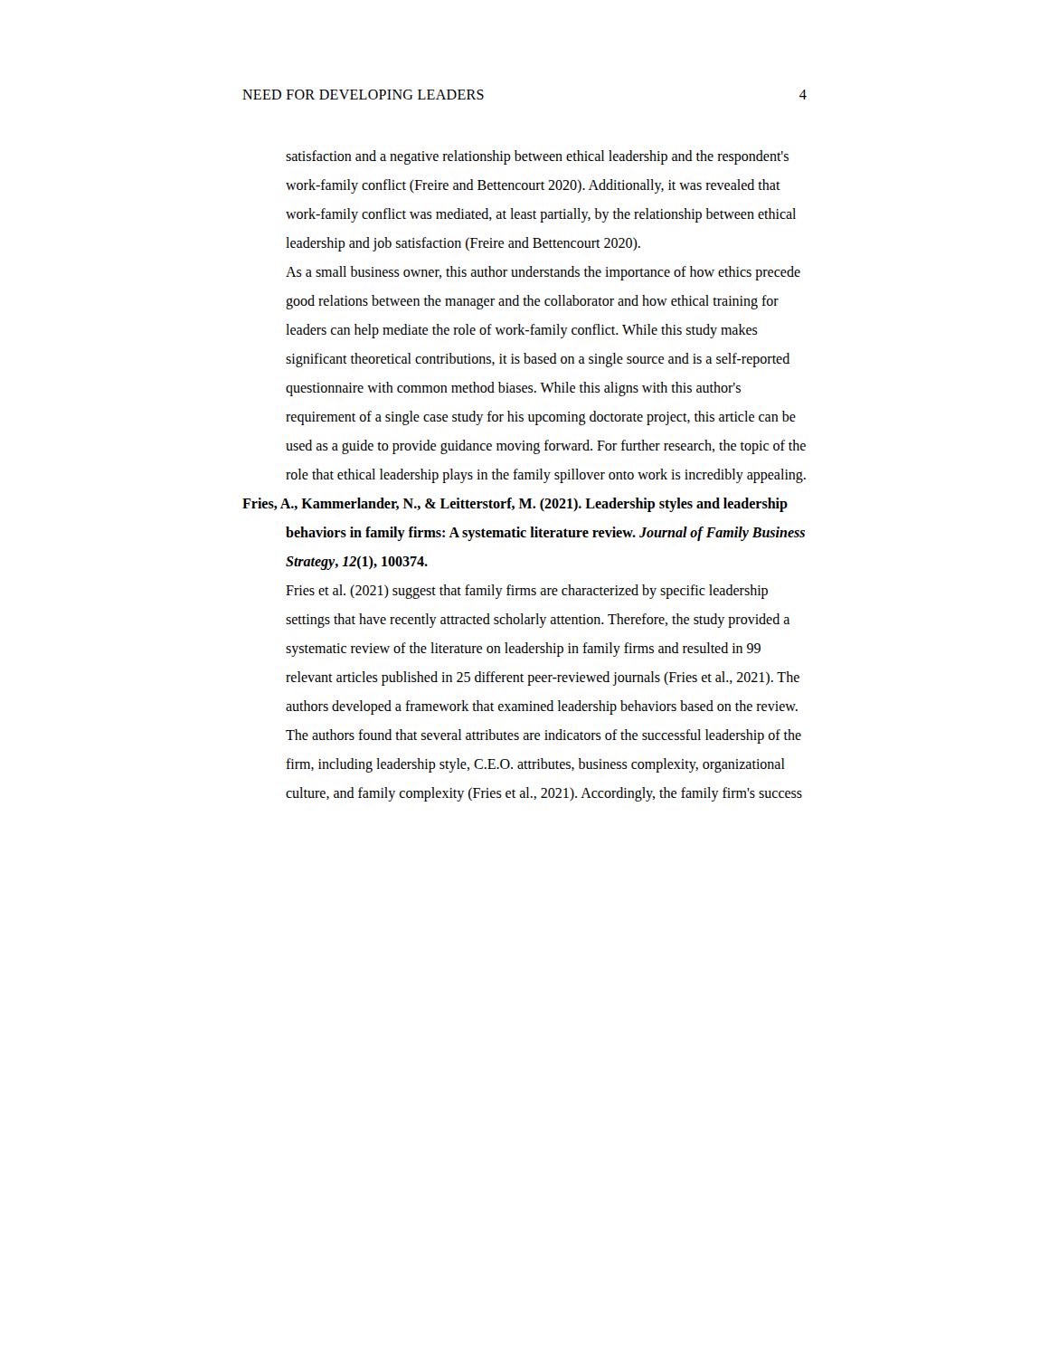Need for Developing Leaders 4
satisfaction and a negative relationship between ethical leadership and the respondent's work-family conflict (Freire and Bettencourt 2020). Additionally, it was revealed that work-family conflict was mediated, at least partially, by the relationship between ethical leadership and job satisfaction (Freire and Bettencourt 2020).
As a small business owner, this author understands the importance of how ethics precede good relations between the manager and the collaborator and how ethical training for leaders can help mediate the role of work-family conflict. While this study makes significant theoretical contributions, it is based on a single source and is a self-reported questionnaire with common method biases. While this aligns with this author's requirement of a single case study for his upcoming doctorate project, this article can be used as a guide to provide guidance moving forward. For further research, the topic of the role that ethical leadership plays in the family spillover onto work is incredibly appealing.
Fries, A., Kammerlander, N., & Leitterstorf, M. (2021). Leadership styles and leadership behaviors in family firms: A systematic literature review. Journal of Family Business Strategy, 12(1), 100374.
Fries et al. (2021) suggest that family firms are characterized by specific leadership settings that have recently attracted scholarly attention. Therefore, the study provided a systematic review of the literature on leadership in family firms and resulted in 99 relevant articles published in 25 different peer-reviewed journals (Fries et al., 2021). The authors developed a framework that examined leadership behaviors based on the review. The authors found that several attributes are indicators of the successful leadership of the firm, including leadership style, C.E.O. attributes, business complexity, organizational culture, and family complexity (Fries et al., 2021). Accordingly, the family firm's success